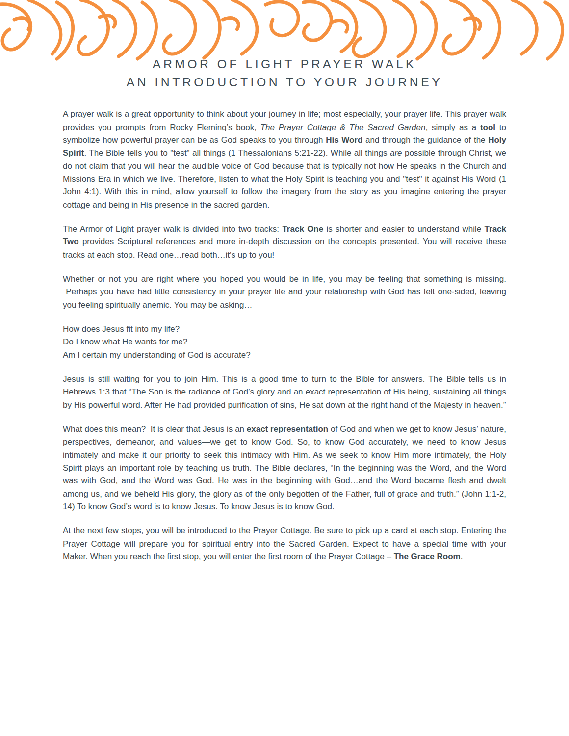Armor of Light Prayer Walk
An Introduction to Your Journey
A prayer walk is a great opportunity to think about your journey in life; most especially, your prayer life. This prayer walk provides you prompts from Rocky Fleming’s book, The Prayer Cottage & The Sacred Garden, simply as a tool to symbolize how powerful prayer can be as God speaks to you through His Word and through the guidance of the Holy Spirit. The Bible tells you to "test" all things (1 Thessalonians 5:21-22). While all things are possible through Christ, we do not claim that you will hear the audible voice of God because that is typically not how He speaks in the Church and Missions Era in which we live. Therefore, listen to what the Holy Spirit is teaching you and "test" it against His Word (1 John 4:1). With this in mind, allow yourself to follow the imagery from the story as you imagine entering the prayer cottage and being in His presence in the sacred garden.
The Armor of Light prayer walk is divided into two tracks: Track One is shorter and easier to understand while Track Two provides Scriptural references and more in-depth discussion on the concepts presented. You will receive these tracks at each stop. Read one…read both…it's up to you!
Whether or not you are right where you hoped you would be in life, you may be feeling that something is missing. Perhaps you have had little consistency in your prayer life and your relationship with God has felt one-sided, leaving you feeling spiritually anemic. You may be asking…
How does Jesus fit into my life?
Do I know what He wants for me?
Am I certain my understanding of God is accurate?
Jesus is still waiting for you to join Him. This is a good time to turn to the Bible for answers. The Bible tells us in Hebrews 1:3 that “The Son is the radiance of God’s glory and an exact representation of His being, sustaining all things by His powerful word. After He had provided purification of sins, He sat down at the right hand of the Majesty in heaven.”
What does this mean? It is clear that Jesus is an exact representation of God and when we get to know Jesus’ nature, perspectives, demeanor, and values—we get to know God. So, to know God accurately, we need to know Jesus intimately and make it our priority to seek this intimacy with Him. As we seek to know Him more intimately, the Holy Spirit plays an important role by teaching us truth. The Bible declares, “In the beginning was the Word, and the Word was with God, and the Word was God. He was in the beginning with God…and the Word became flesh and dwelt among us, and we beheld His glory, the glory as of the only begotten of the Father, full of grace and truth.” (John 1:1-2, 14) To know God’s word is to know Jesus. To know Jesus is to know God.
At the next few stops, you will be introduced to the Prayer Cottage. Be sure to pick up a card at each stop. Entering the Prayer Cottage will prepare you for spiritual entry into the Sacred Garden. Expect to have a special time with your Maker. When you reach the first stop, you will enter the first room of the Prayer Cottage – The Grace Room.